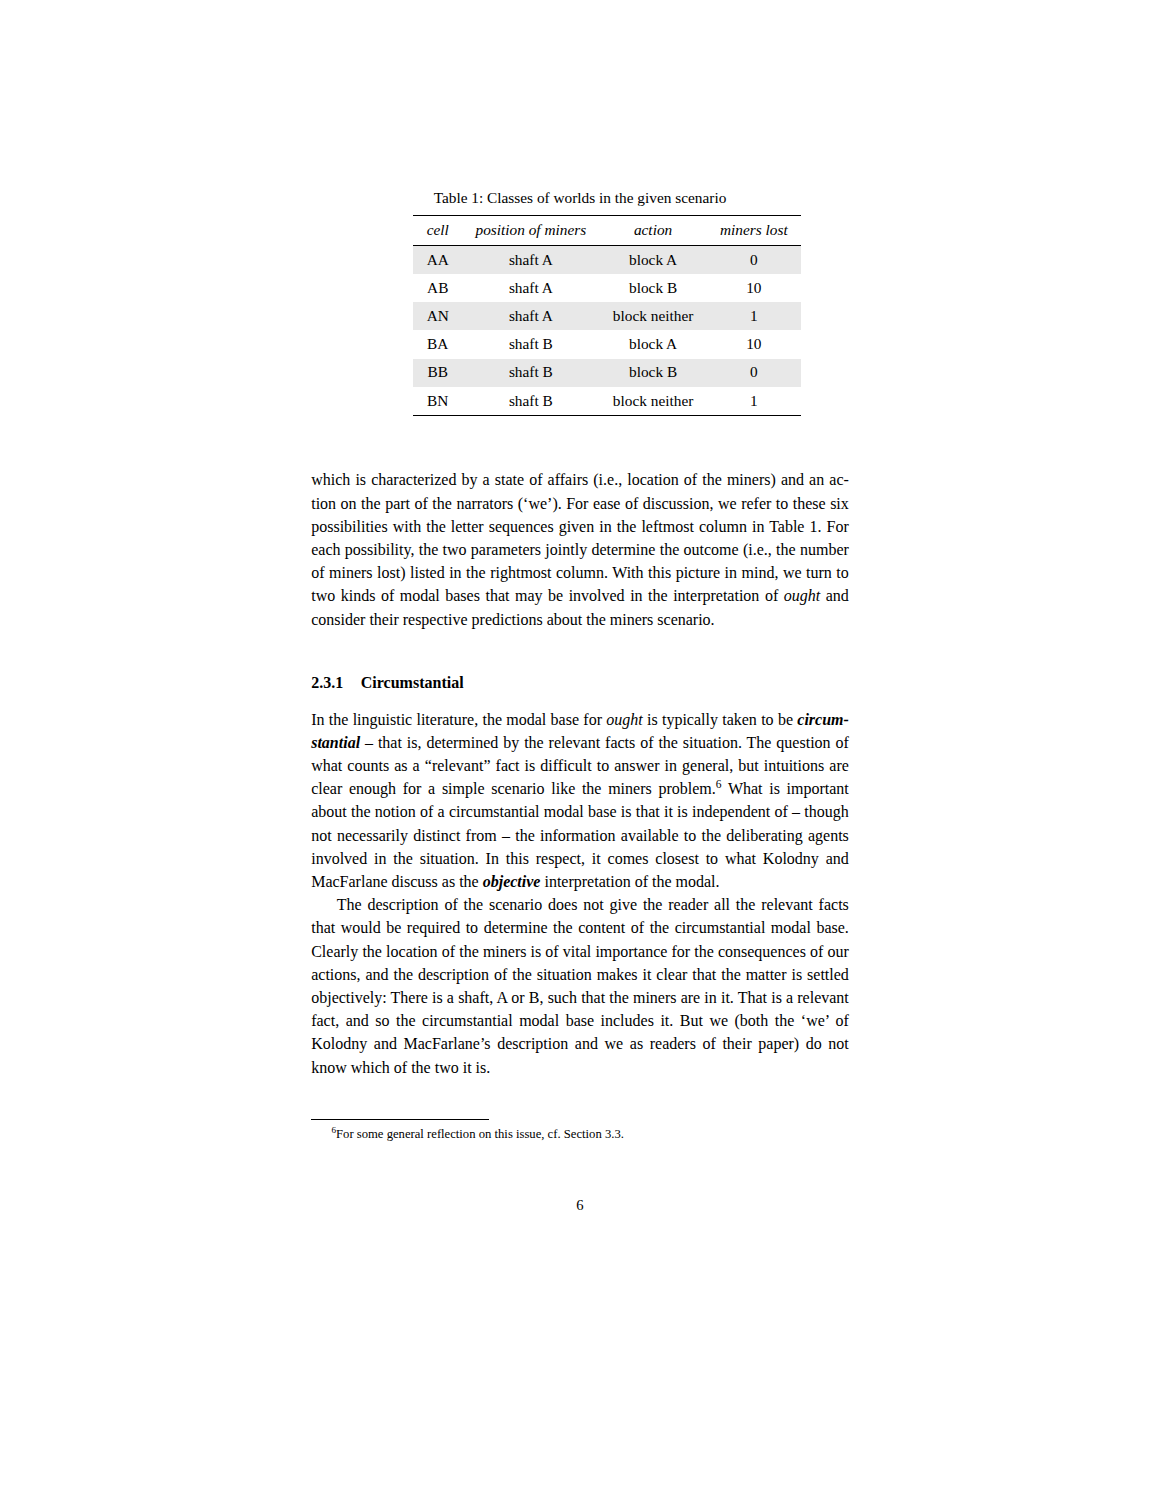Table 1: Classes of worlds in the given scenario
| cell | position of miners | action | miners lost |
| --- | --- | --- | --- |
| AA | shaft A | block A | 0 |
| AB | shaft A | block B | 10 |
| AN | shaft A | block neither | 1 |
| BA | shaft B | block A | 10 |
| BB | shaft B | block B | 0 |
| BN | shaft B | block neither | 1 |
which is characterized by a state of affairs (i.e., location of the miners) and an action on the part of the narrators (‘we’). For ease of discussion, we refer to these six possibilities with the letter sequences given in the leftmost column in Table 1. For each possibility, the two parameters jointly determine the outcome (i.e., the number of miners lost) listed in the rightmost column. With this picture in mind, we turn to two kinds of modal bases that may be involved in the interpretation of ought and consider their respective predictions about the miners scenario.
2.3.1 Circumstantial
In the linguistic literature, the modal base for ought is typically taken to be circumstantial – that is, determined by the relevant facts of the situation. The question of what counts as a “relevant” fact is difficult to answer in general, but intuitions are clear enough for a simple scenario like the miners problem.6 What is important about the notion of a circumstantial modal base is that it is independent of – though not necessarily distinct from – the information available to the deliberating agents involved in the situation. In this respect, it comes closest to what Kolodny and MacFarlane discuss as the objective interpretation of the modal.
The description of the scenario does not give the reader all the relevant facts that would be required to determine the content of the circumstantial modal base. Clearly the location of the miners is of vital importance for the consequences of our actions, and the description of the situation makes it clear that the matter is settled objectively: There is a shaft, A or B, such that the miners are in it. That is a relevant fact, and so the circumstantial modal base includes it. But we (both the ‘we’ of Kolodny and MacFarlane’s description and we as readers of their paper) do not know which of the two it is.
6For some general reflection on this issue, cf. Section 3.3.
6